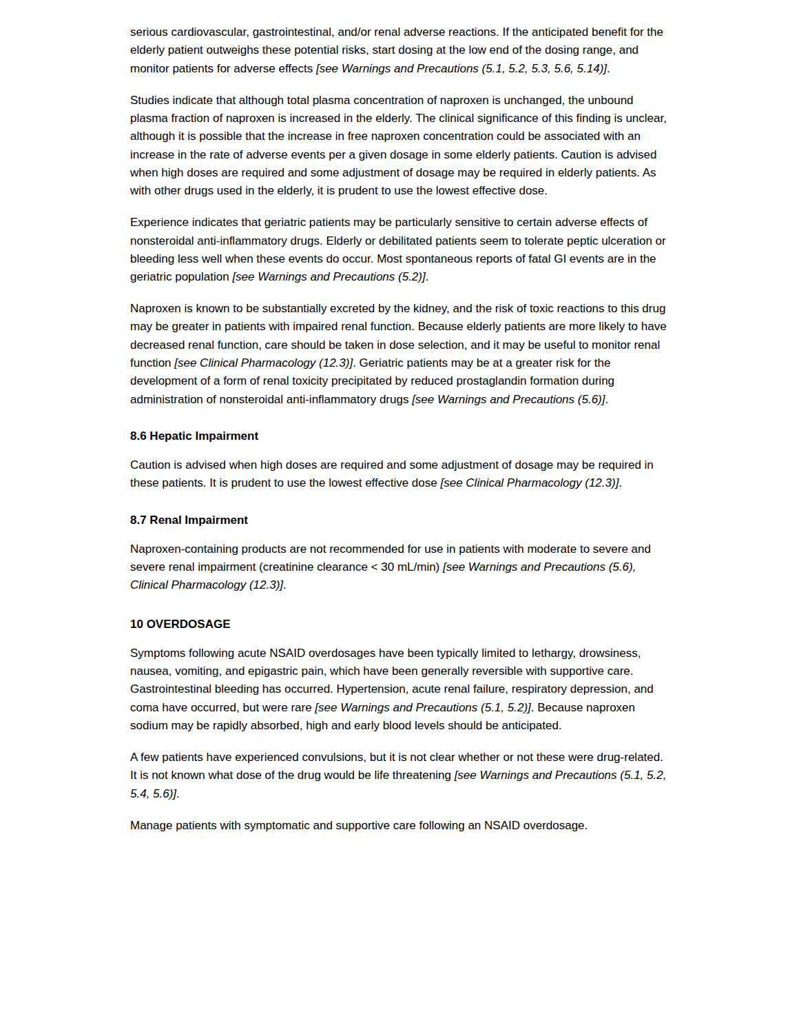serious cardiovascular, gastrointestinal, and/or renal adverse reactions. If the anticipated benefit for the elderly patient outweighs these potential risks, start dosing at the low end of the dosing range, and monitor patients for adverse effects [see Warnings and Precautions (5.1, 5.2, 5.3, 5.6, 5.14)].
Studies indicate that although total plasma concentration of naproxen is unchanged, the unbound plasma fraction of naproxen is increased in the elderly. The clinical significance of this finding is unclear, although it is possible that the increase in free naproxen concentration could be associated with an increase in the rate of adverse events per a given dosage in some elderly patients. Caution is advised when high doses are required and some adjustment of dosage may be required in elderly patients. As with other drugs used in the elderly, it is prudent to use the lowest effective dose.
Experience indicates that geriatric patients may be particularly sensitive to certain adverse effects of nonsteroidal anti-inflammatory drugs. Elderly or debilitated patients seem to tolerate peptic ulceration or bleeding less well when these events do occur. Most spontaneous reports of fatal GI events are in the geriatric population [see Warnings and Precautions (5.2)].
Naproxen is known to be substantially excreted by the kidney, and the risk of toxic reactions to this drug may be greater in patients with impaired renal function. Because elderly patients are more likely to have decreased renal function, care should be taken in dose selection, and it may be useful to monitor renal function [see Clinical Pharmacology (12.3)]. Geriatric patients may be at a greater risk for the development of a form of renal toxicity precipitated by reduced prostaglandin formation during administration of nonsteroidal anti-inflammatory drugs [see Warnings and Precautions (5.6)].
8.6 Hepatic Impairment
Caution is advised when high doses are required and some adjustment of dosage may be required in these patients. It is prudent to use the lowest effective dose [see Clinical Pharmacology (12.3)].
8.7 Renal Impairment
Naproxen-containing products are not recommended for use in patients with moderate to severe and severe renal impairment (creatinine clearance < 30 mL/min) [see Warnings and Precautions (5.6), Clinical Pharmacology (12.3)].
10 OVERDOSAGE
Symptoms following acute NSAID overdosages have been typically limited to lethargy, drowsiness, nausea, vomiting, and epigastric pain, which have been generally reversible with supportive care. Gastrointestinal bleeding has occurred. Hypertension, acute renal failure, respiratory depression, and coma have occurred, but were rare [see Warnings and Precautions (5.1, 5.2)]. Because naproxen sodium may be rapidly absorbed, high and early blood levels should be anticipated.
A few patients have experienced convulsions, but it is not clear whether or not these were drug-related. It is not known what dose of the drug would be life threatening [see Warnings and Precautions (5.1, 5.2, 5.4, 5.6)].
Manage patients with symptomatic and supportive care following an NSAID overdosage.